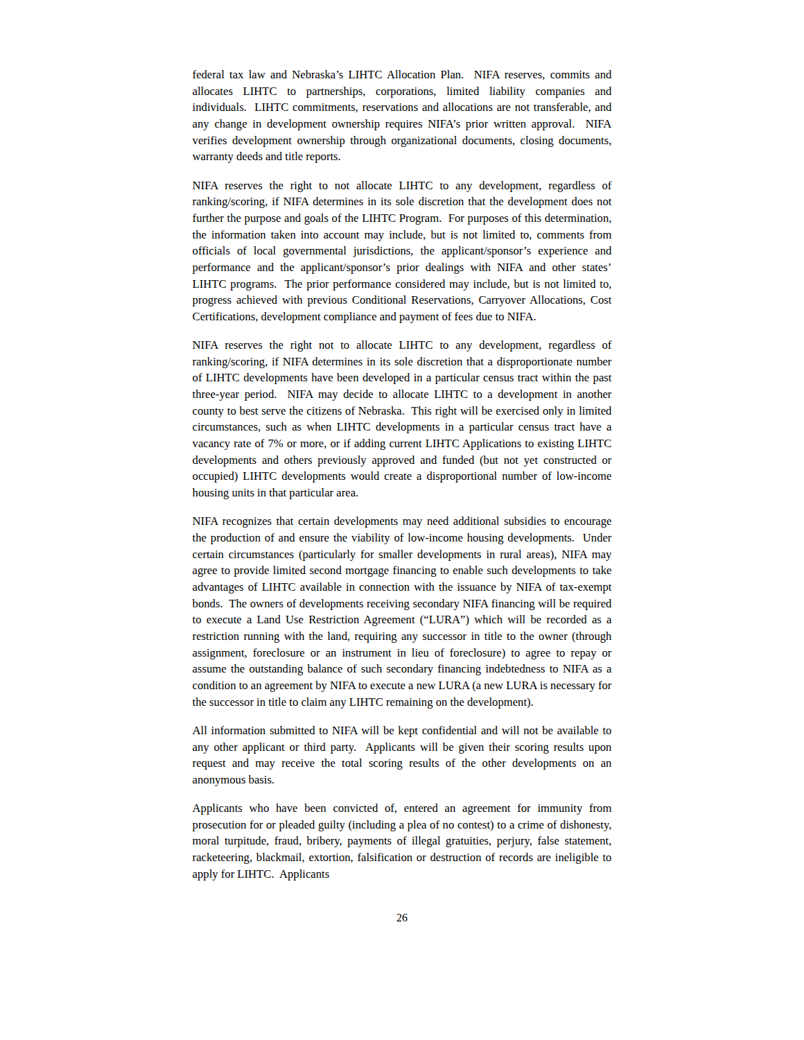federal tax law and Nebraska’s LIHTC Allocation Plan. NIFA reserves, commits and allocates LIHTC to partnerships, corporations, limited liability companies and individuals. LIHTC commitments, reservations and allocations are not transferable, and any change in development ownership requires NIFA’s prior written approval. NIFA verifies development ownership through organizational documents, closing documents, warranty deeds and title reports.
NIFA reserves the right to not allocate LIHTC to any development, regardless of ranking/scoring, if NIFA determines in its sole discretion that the development does not further the purpose and goals of the LIHTC Program. For purposes of this determination, the information taken into account may include, but is not limited to, comments from officials of local governmental jurisdictions, the applicant/sponsor’s experience and performance and the applicant/sponsor’s prior dealings with NIFA and other states’ LIHTC programs. The prior performance considered may include, but is not limited to, progress achieved with previous Conditional Reservations, Carryover Allocations, Cost Certifications, development compliance and payment of fees due to NIFA.
NIFA reserves the right not to allocate LIHTC to any development, regardless of ranking/scoring, if NIFA determines in its sole discretion that a disproportionate number of LIHTC developments have been developed in a particular census tract within the past three-year period. NIFA may decide to allocate LIHTC to a development in another county to best serve the citizens of Nebraska. This right will be exercised only in limited circumstances, such as when LIHTC developments in a particular census tract have a vacancy rate of 7% or more, or if adding current LIHTC Applications to existing LIHTC developments and others previously approved and funded (but not yet constructed or occupied) LIHTC developments would create a disproportional number of low-income housing units in that particular area.
NIFA recognizes that certain developments may need additional subsidies to encourage the production of and ensure the viability of low-income housing developments. Under certain circumstances (particularly for smaller developments in rural areas), NIFA may agree to provide limited second mortgage financing to enable such developments to take advantages of LIHTC available in connection with the issuance by NIFA of tax-exempt bonds. The owners of developments receiving secondary NIFA financing will be required to execute a Land Use Restriction Agreement (“LURA”) which will be recorded as a restriction running with the land, requiring any successor in title to the owner (through assignment, foreclosure or an instrument in lieu of foreclosure) to agree to repay or assume the outstanding balance of such secondary financing indebtedness to NIFA as a condition to an agreement by NIFA to execute a new LURA (a new LURA is necessary for the successor in title to claim any LIHTC remaining on the development).
All information submitted to NIFA will be kept confidential and will not be available to any other applicant or third party. Applicants will be given their scoring results upon request and may receive the total scoring results of the other developments on an anonymous basis.
Applicants who have been convicted of, entered an agreement for immunity from prosecution for or pleaded guilty (including a plea of no contest) to a crime of dishonesty, moral turpitude, fraud, bribery, payments of illegal gratuities, perjury, false statement, racketeering, blackmail, extortion, falsification or destruction of records are ineligible to apply for LIHTC. Applicants
26